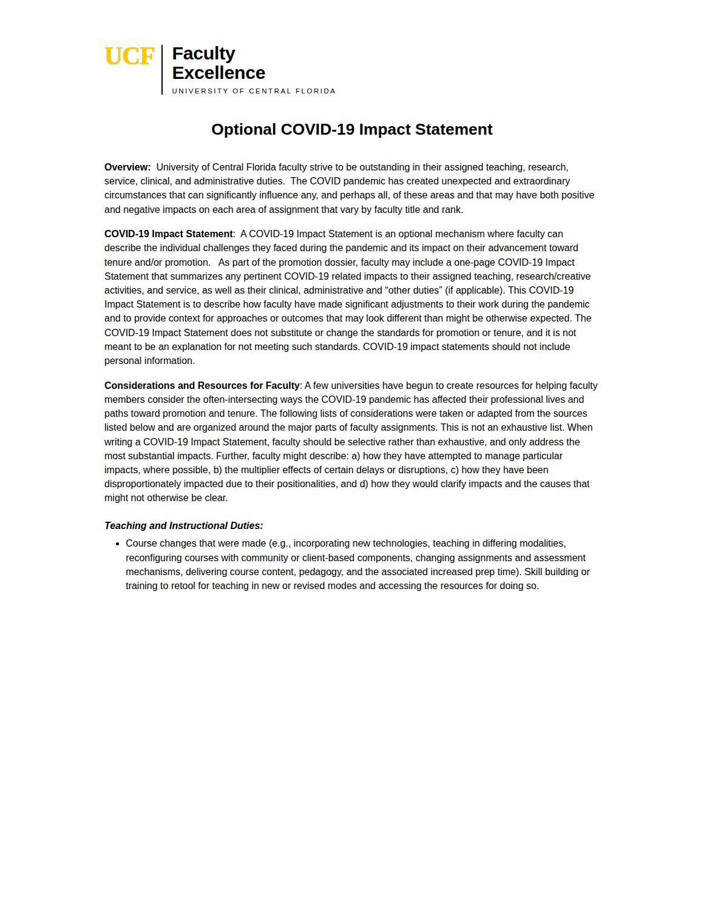UCF Faculty
Excellence
UNIVERSITY OF CENTRAL FLORIDA
Optional COVID-19 Impact Statement
Overview: University of Central Florida faculty strive to be outstanding in their assigned teaching, research, service, clinical, and administrative duties. The COVID pandemic has created unexpected and extraordinary circumstances that can significantly influence any, and perhaps all, of these areas and that may have both positive and negative impacts on each area of assignment that vary by faculty title and rank.
COVID-19 Impact Statement: A COVID-19 Impact Statement is an optional mechanism where faculty can describe the individual challenges they faced during the pandemic and its impact on their advancement toward tenure and/or promotion. As part of the promotion dossier, faculty may include a one-page COVID-19 Impact Statement that summarizes any pertinent COVID-19 related impacts to their assigned teaching, research/creative activities, and service, as well as their clinical, administrative and “other duties” (if applicable). This COVID-19 Impact Statement is to describe how faculty have made significant adjustments to their work during the pandemic and to provide context for approaches or outcomes that may look different than might be otherwise expected. The COVID-19 Impact Statement does not substitute or change the standards for promotion or tenure, and it is not meant to be an explanation for not meeting such standards. COVID-19 impact statements should not include personal information.
Considerations and Resources for Faculty: A few universities have begun to create resources for helping faculty members consider the often-intersecting ways the COVID-19 pandemic has affected their professional lives and paths toward promotion and tenure. The following lists of considerations were taken or adapted from the sources listed below and are organized around the major parts of faculty assignments. This is not an exhaustive list. When writing a COVID-19 Impact Statement, faculty should be selective rather than exhaustive, and only address the most substantial impacts. Further, faculty might describe: a) how they have attempted to manage particular impacts, where possible, b) the multiplier effects of certain delays or disruptions, c) how they have been disproportionately impacted due to their positionalities, and d) how they would clarify impacts and the causes that might not otherwise be clear.
Teaching and Instructional Duties:
Course changes that were made (e.g., incorporating new technologies, teaching in differing modalities, reconfiguring courses with community or client-based components, changing assignments and assessment mechanisms, delivering course content, pedagogy, and the associated increased prep time). Skill building or training to retool for teaching in new or revised modes and accessing the resources for doing so.